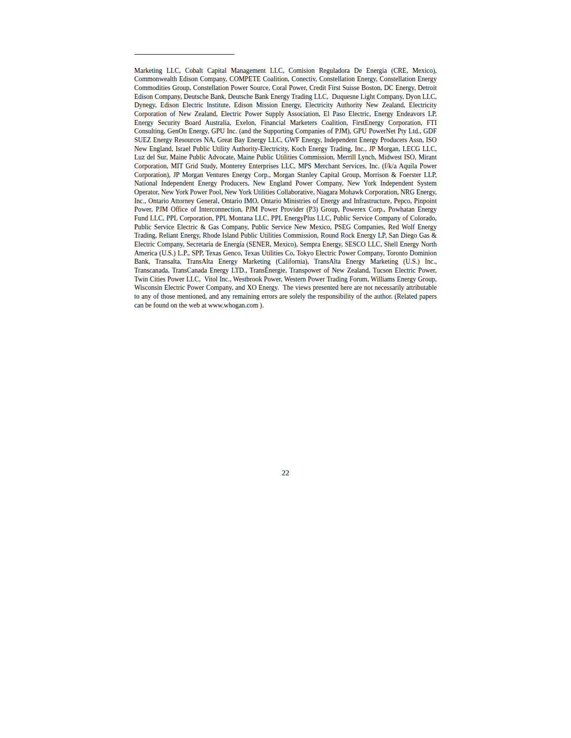Marketing LLC, Cobalt Capital Management LLC, Comision Reguladora De Energia (CRE, Mexico), Commonwealth Edison Company, COMPETE Coalition, Conectiv, Constellation Energy, Constellation Energy Commodities Group, Constellation Power Source, Coral Power, Credit First Suisse Boston, DC Energy, Detroit Edison Company, Deutsche Bank, Deutsche Bank Energy Trading LLC, Duquesne Light Company, Dyon LLC, Dynegy, Edison Electric Institute, Edison Mission Energy, Electricity Authority New Zealand, Electricity Corporation of New Zealand, Electric Power Supply Association, El Paso Electric, Energy Endeavors LP, Energy Security Board Australia, Exelon, Financial Marketers Coalition, FirstEnergy Corporation, FTI Consulting, GenOn Energy, GPU Inc. (and the Supporting Companies of PJM), GPU PowerNet Pty Ltd., GDF SUEZ Energy Resources NA, Great Bay Energy LLC, GWF Energy, Independent Energy Producers Assn, ISO New England, Israel Public Utility Authority-Electricity, Koch Energy Trading, Inc., JP Morgan, LECG LLC, Luz del Sur, Maine Public Advocate, Maine Public Utilities Commission, Merrill Lynch, Midwest ISO, Mirant Corporation, MIT Grid Study, Monterey Enterprises LLC, MPS Merchant Services, Inc. (f/k/a Aquila Power Corporation), JP Morgan Ventures Energy Corp., Morgan Stanley Capital Group, Morrison & Foerster LLP, National Independent Energy Producers, New England Power Company, New York Independent System Operator, New York Power Pool, New York Utilities Collaborative, Niagara Mohawk Corporation, NRG Energy, Inc., Ontario Attorney General, Ontario IMO, Ontario Ministries of Energy and Infrastructure, Pepco, Pinpoint Power, PJM Office of Interconnection, PJM Power Provider (P3) Group, Powerex Corp., Powhatan Energy Fund LLC, PPL Corporation, PPL Montana LLC, PPL EnergyPlus LLC, Public Service Company of Colorado, Public Service Electric & Gas Company, Public Service New Mexico, PSEG Companies, Red Wolf Energy Trading, Reliant Energy, Rhode Island Public Utilities Commission, Round Rock Energy LP, San Diego Gas & Electric Company, Secretaría de Energía (SENER, Mexico), Sempra Energy, SESCO LLC, Shell Energy North America (U.S.) L.P., SPP, Texas Genco, Texas Utilities Co, Tokyo Electric Power Company, Toronto Dominion Bank, Transalta, TransAlta Energy Marketing (California), TransAlta Energy Marketing (U.S.) Inc., Transcanada, TransCanada Energy LTD., TransÉnergie, Transpower of New Zealand, Tucson Electric Power, Twin Cities Power LLC, Vitol Inc., Westbrook Power, Western Power Trading Forum, Williams Energy Group, Wisconsin Electric Power Company, and XO Energy. The views presented here are not necessarily attributable to any of those mentioned, and any remaining errors are solely the responsibility of the author. (Related papers can be found on the web at www.whogan.com ).
22